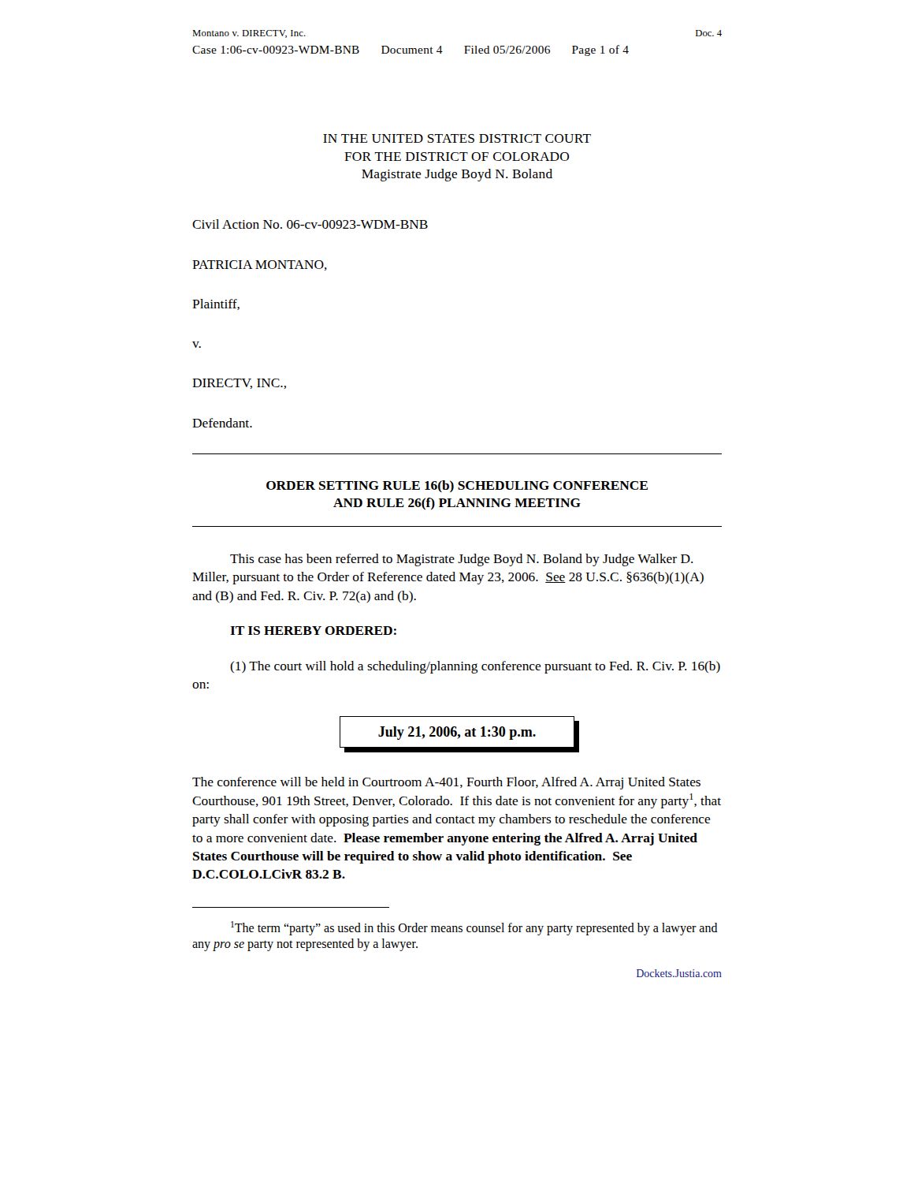Montano v. DIRECTV, Inc. Doc. 4
Case 1:06-cv-00923-WDM-BNB Document 4 Filed 05/26/2006 Page 1 of 4
IN THE UNITED STATES DISTRICT COURT
FOR THE DISTRICT OF COLORADO
Magistrate Judge Boyd N. Boland
Civil Action No. 06-cv-00923-WDM-BNB
PATRICIA MONTANO,
Plaintiff,
v.
DIRECTV, INC.,
Defendant.
ORDER SETTING RULE 16(b) SCHEDULING CONFERENCE
AND RULE 26(f) PLANNING MEETING
This case has been referred to Magistrate Judge Boyd N. Boland by Judge Walker D. Miller, pursuant to the Order of Reference dated May 23, 2006. See 28 U.S.C. §636(b)(1)(A) and (B) and Fed. R. Civ. P. 72(a) and (b).
IT IS HEREBY ORDERED:
(1) The court will hold a scheduling/planning conference pursuant to Fed. R. Civ. P. 16(b) on:
July 21, 2006, at 1:30 p.m.
The conference will be held in Courtroom A-401, Fourth Floor, Alfred A. Arraj United States Courthouse, 901 19th Street, Denver, Colorado. If this date is not convenient for any party1, that party shall confer with opposing parties and contact my chambers to reschedule the conference to a more convenient date. Please remember anyone entering the Alfred A. Arraj United States Courthouse will be required to show a valid photo identification. See D.C.COLO.LCivR 83.2 B.
1The term “party” as used in this Order means counsel for any party represented by a lawyer and any pro se party not represented by a lawyer.
Dockets.Justia.com